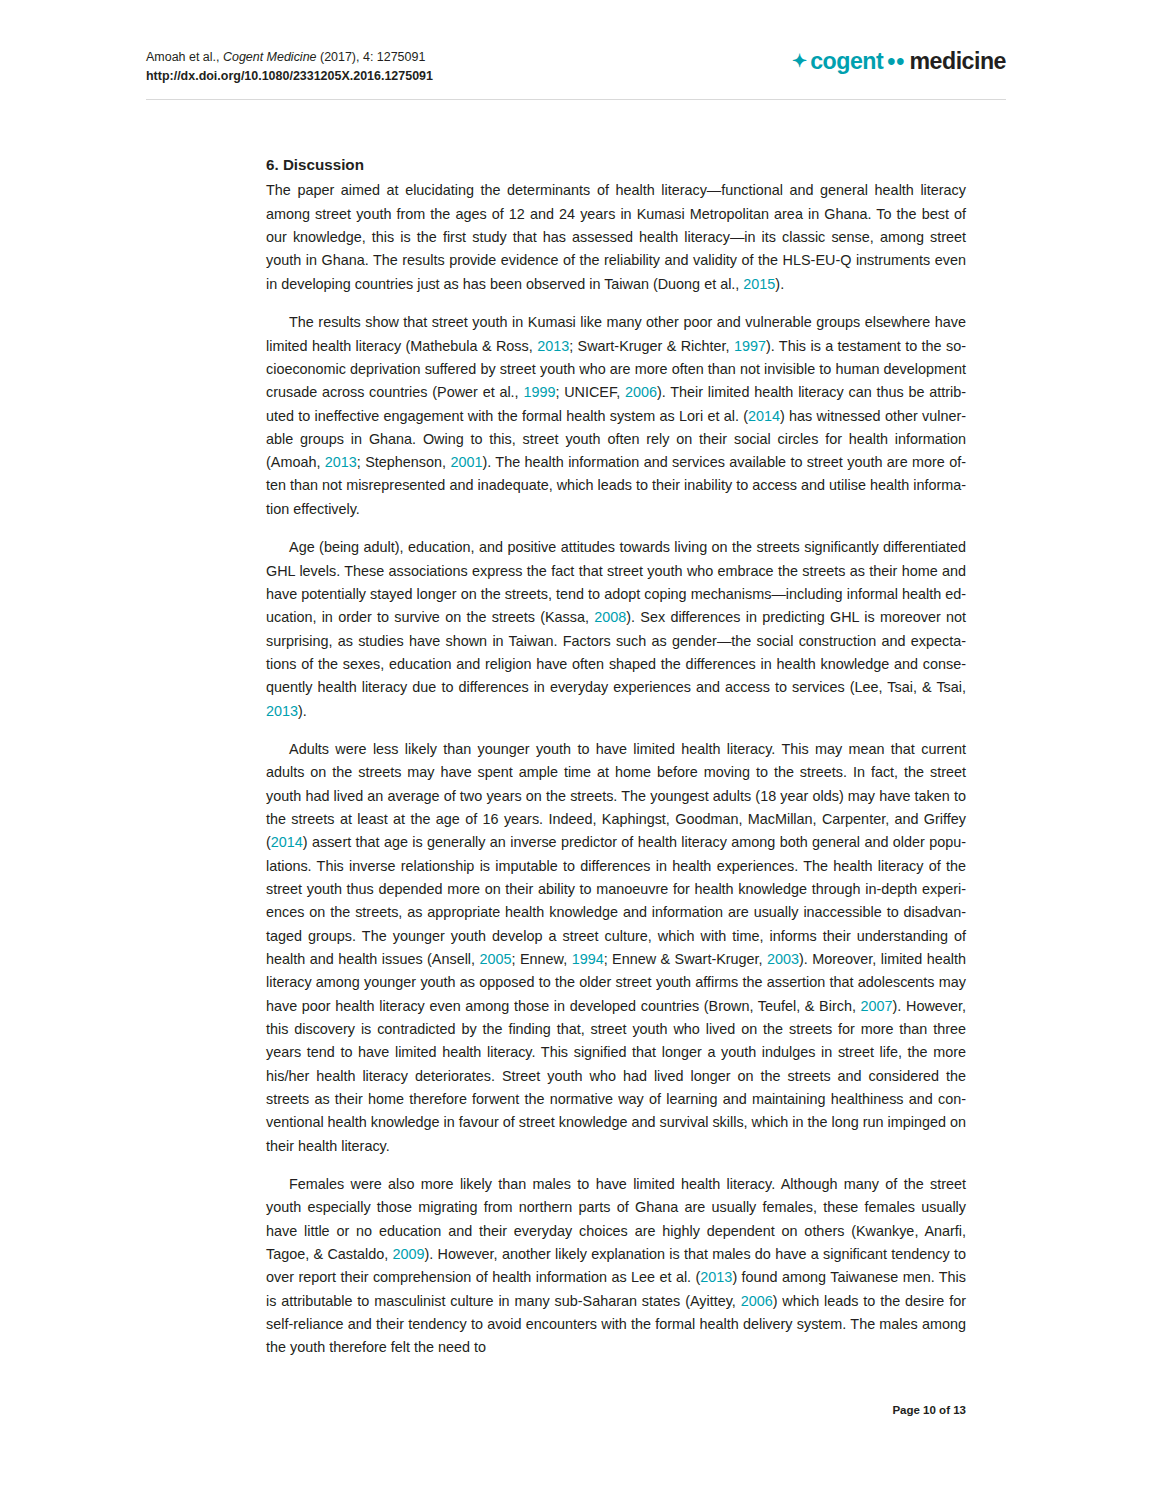Amoah et al., Cogent Medicine (2017), 4: 1275091
http://dx.doi.org/10.1080/2331205X.2016.1275091
✦cogent••medicine
6. Discussion
The paper aimed at elucidating the determinants of health literacy—functional and general health literacy among street youth from the ages of 12 and 24 years in Kumasi Metropolitan area in Ghana. To the best of our knowledge, this is the first study that has assessed health literacy—in its classic sense, among street youth in Ghana. The results provide evidence of the reliability and validity of the HLS-EU-Q instruments even in developing countries just as has been observed in Taiwan (Duong et al., 2015).
The results show that street youth in Kumasi like many other poor and vulnerable groups elsewhere have limited health literacy (Mathebula & Ross, 2013; Swart-Kruger & Richter, 1997). This is a testament to the socioeconomic deprivation suffered by street youth who are more often than not invisible to human development crusade across countries (Power et al., 1999; UNICEF, 2006). Their limited health literacy can thus be attributed to ineffective engagement with the formal health system as Lori et al. (2014) has witnessed other vulnerable groups in Ghana. Owing to this, street youth often rely on their social circles for health information (Amoah, 2013; Stephenson, 2001). The health information and services available to street youth are more often than not misrepresented and inadequate, which leads to their inability to access and utilise health information effectively.
Age (being adult), education, and positive attitudes towards living on the streets significantly differentiated GHL levels. These associations express the fact that street youth who embrace the streets as their home and have potentially stayed longer on the streets, tend to adopt coping mechanisms—including informal health education, in order to survive on the streets (Kassa, 2008). Sex differences in predicting GHL is moreover not surprising, as studies have shown in Taiwan. Factors such as gender—the social construction and expectations of the sexes, education and religion have often shaped the differences in health knowledge and consequently health literacy due to differences in everyday experiences and access to services (Lee, Tsai, & Tsai, 2013).
Adults were less likely than younger youth to have limited health literacy. This may mean that current adults on the streets may have spent ample time at home before moving to the streets. In fact, the street youth had lived an average of two years on the streets. The youngest adults (18 year olds) may have taken to the streets at least at the age of 16 years. Indeed, Kaphingst, Goodman, MacMillan, Carpenter, and Griffey (2014) assert that age is generally an inverse predictor of health literacy among both general and older populations. This inverse relationship is imputable to differences in health experiences. The health literacy of the street youth thus depended more on their ability to manoeuvre for health knowledge through in-depth experiences on the streets, as appropriate health knowledge and information are usually inaccessible to disadvantaged groups. The younger youth develop a street culture, which with time, informs their understanding of health and health issues (Ansell, 2005; Ennew, 1994; Ennew & Swart-Kruger, 2003). Moreover, limited health literacy among younger youth as opposed to the older street youth affirms the assertion that adolescents may have poor health literacy even among those in developed countries (Brown, Teufel, & Birch, 2007). However, this discovery is contradicted by the finding that, street youth who lived on the streets for more than three years tend to have limited health literacy. This signified that longer a youth indulges in street life, the more his/her health literacy deteriorates. Street youth who had lived longer on the streets and considered the streets as their home therefore forwent the normative way of learning and maintaining healthiness and conventional health knowledge in favour of street knowledge and survival skills, which in the long run impinged on their health literacy.
Females were also more likely than males to have limited health literacy. Although many of the street youth especially those migrating from northern parts of Ghana are usually females, these females usually have little or no education and their everyday choices are highly dependent on others (Kwankye, Anarfi, Tagoe, & Castaldo, 2009). However, another likely explanation is that males do have a significant tendency to over report their comprehension of health information as Lee et al. (2013) found among Taiwanese men. This is attributable to masculinist culture in many sub-Saharan states (Ayittey, 2006) which leads to the desire for self-reliance and their tendency to avoid encounters with the formal health delivery system. The males among the youth therefore felt the need to
Page 10 of 13